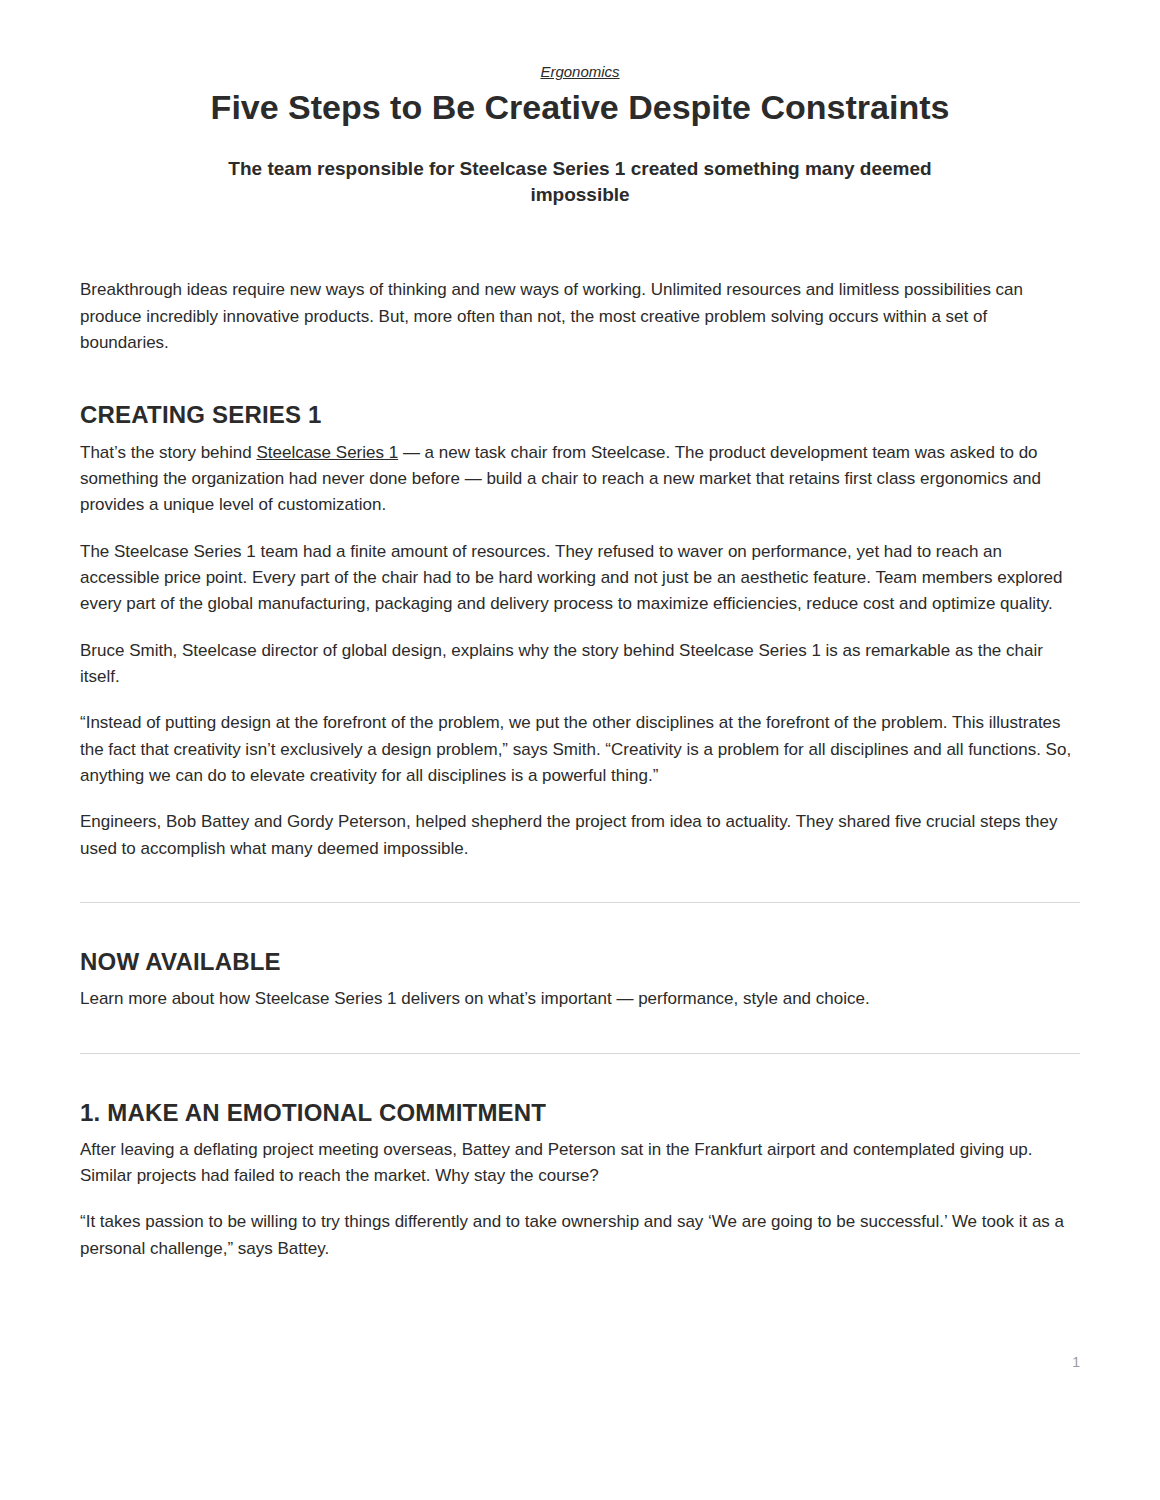Ergonomics
Five Steps to Be Creative Despite Constraints
The team responsible for Steelcase Series 1 created something many deemed impossible
Breakthrough ideas require new ways of thinking and new ways of working. Unlimited resources and limitless possibilities can produce incredibly innovative products. But, more often than not, the most creative problem solving occurs within a set of boundaries.
CREATING SERIES 1
That’s the story behind Steelcase Series 1 — a new task chair from Steelcase. The product development team was asked to do something the organization had never done before — build a chair to reach a new market that retains first class ergonomics and provides a unique level of customization.
The Steelcase Series 1 team had a finite amount of resources. They refused to waver on performance, yet had to reach an accessible price point. Every part of the chair had to be hard working and not just be an aesthetic feature. Team members explored every part of the global manufacturing, packaging and delivery process to maximize efficiencies, reduce cost and optimize quality.
Bruce Smith, Steelcase director of global design, explains why the story behind Steelcase Series 1 is as remarkable as the chair itself.
“Instead of putting design at the forefront of the problem, we put the other disciplines at the forefront of the problem. This illustrates the fact that creativity isn’t exclusively a design problem,” says Smith. “Creativity is a problem for all disciplines and all functions. So, anything we can do to elevate creativity for all disciplines is a powerful thing.”
Engineers, Bob Battey and Gordy Peterson, helped shepherd the project from idea to actuality. They shared five crucial steps they used to accomplish what many deemed impossible.
NOW AVAILABLE
Learn more about how Steelcase Series 1 delivers on what’s important — performance, style and choice.
1. MAKE AN EMOTIONAL COMMITMENT
After leaving a deflating project meeting overseas, Battey and Peterson sat in the Frankfurt airport and contemplated giving up. Similar projects had failed to reach the market. Why stay the course?
“It takes passion to be willing to try things differently and to take ownership and say ‘We are going to be successful.’ We took it as a personal challenge,” says Battey.
1